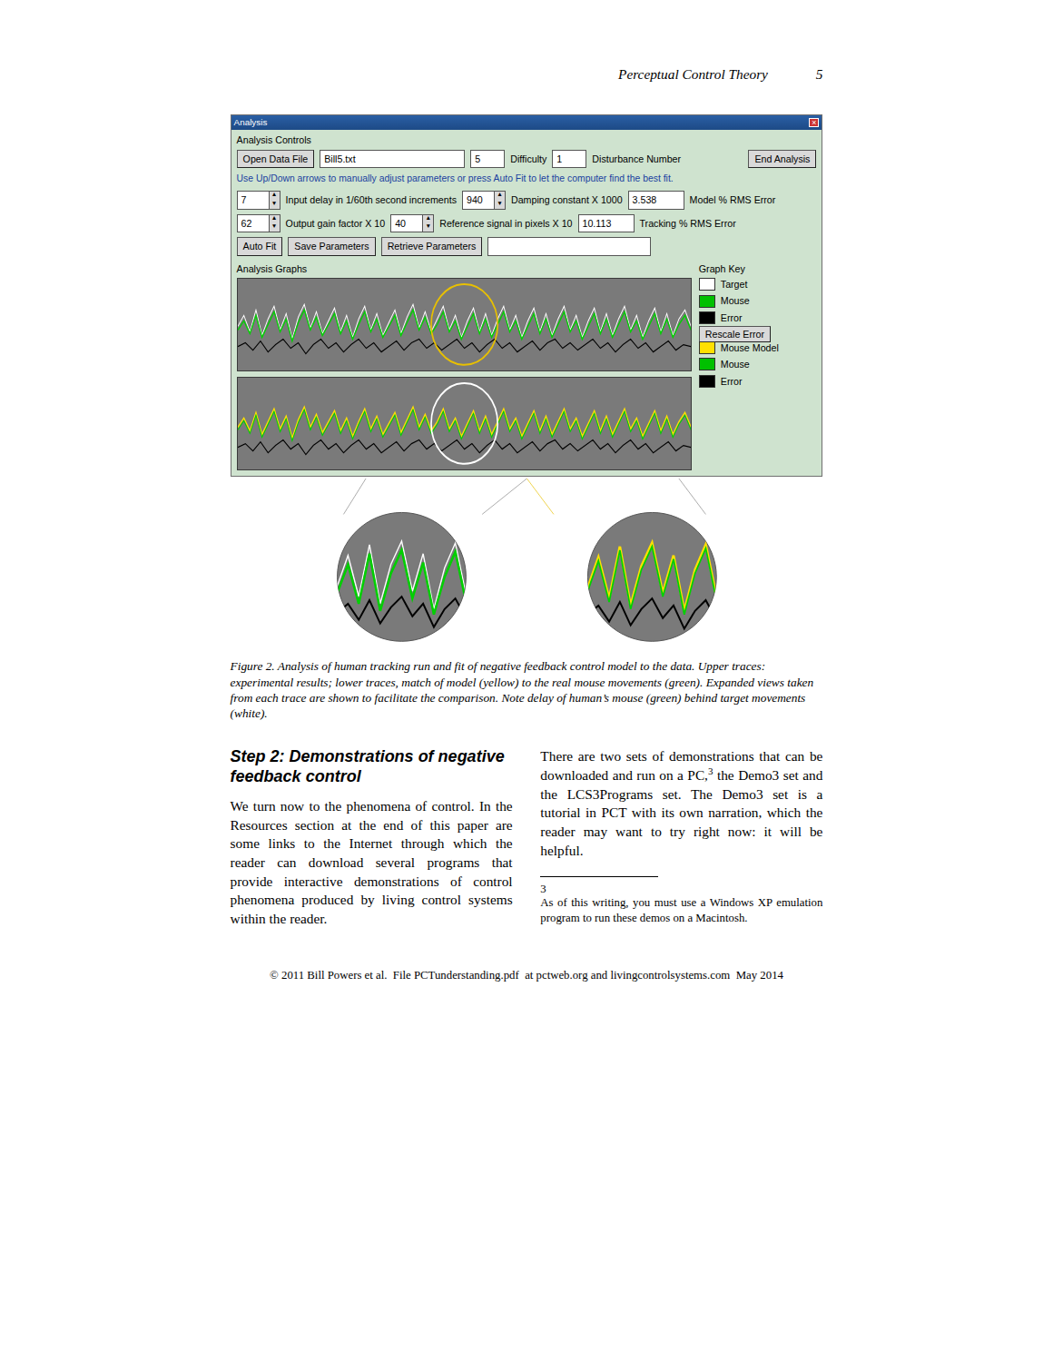Perceptual Control Theory 5
Analysis ×
Analysis Controls
Open Data File Bill5.txt 5 Difficulty 1 Disturbance Number End Analysis
Use Up/Down arrows to manually adjust parameters or press Auto Fit to let the computer find the best fit.
7▲▼ Input delay in 1/60th second increments 940▲▼ Damping constant X 1000 3.538 Model % RMS Error
62▲▼ Output gain factor X 10 40▲▼ Reference signal in pixels X 10 10.113 Tracking % RMS Error
Auto Fit Save Parameters Retrieve Parameters
Analysis Graphs
Graph Key
Target
Mouse
Error
Rescale Error
Mouse Model
Mouse
Error
Figure 2. Analysis of human tracking run and fit of negative feedback control model to the data. Upper traces: experimental results; lower traces, match of model (yellow) to the real mouse movements (green). Expanded views taken from each trace are shown to facilitate the comparison. Note delay of human’s mouse (green) behind target movements (white).
Step 2: Demonstrations of negative feedback control
We turn now to the phenomena of control. In the Resources section at the end of this paper are some links to the Internet through which the reader can download several programs that provide interactive demonstrations of control phenomena produced by living control systems within the reader.
There are two sets of demonstrations that can be downloaded and run on a PC,3 the Demo3 set and the LCS3Programs set. The Demo3 set is a tutorial in PCT with its own narration, which the reader may want to try right now: it will be helpful.
3
As of this writing, you must use a Windows XP emulation program to run these demos on a Macintosh.
© 2011 Bill Powers et al. File PCTunderstanding.pdf at pctweb.org and livingcontrolsystems.com May 2014